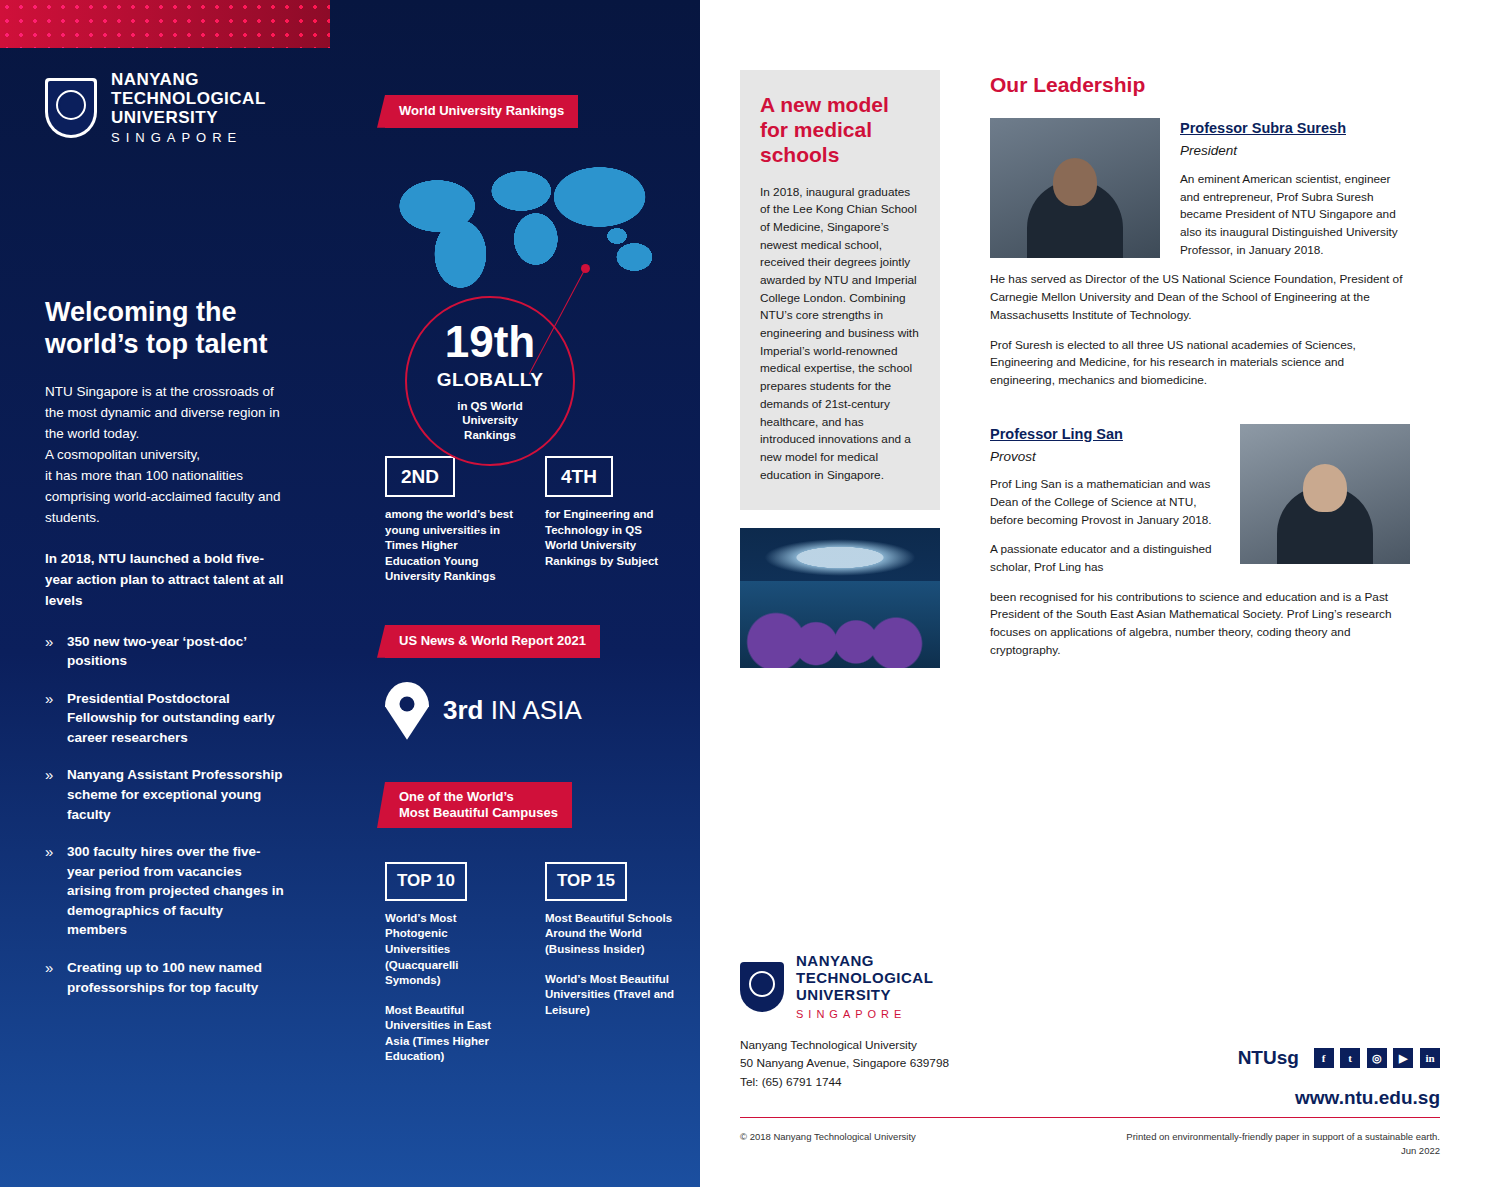Nanyang
Technological
University Singapore
Welcoming the
world’s top talent
NTU Singapore is at the crossroads of the most dynamic and diverse region in the world today.
A cosmopolitan university,
it has more than 100 nationalities comprising world-acclaimed faculty and students.
In 2018, NTU launched a bold five-year action plan to attract talent at all levels
350 new two-year ‘post-doc’ positions
Presidential Postdoctoral Fellowship for outstanding early career researchers
Nanyang Assistant Professorship scheme for exceptional young faculty
300 faculty hires over the five-year period from vacancies arising from projected changes in demographics of faculty members
Creating up to 100 new named professorships for top faculty
World University Rankings
19th GLOBALLY in QS World
University
Rankings
2ND
among the world’s best young universities in Times Higher Education Young University Rankings
4TH
for Engineering and Technology in QS World University Rankings by Subject
US News & World Report 2021
3rd IN ASIA
One of the World’s
Most Beautiful Campuses
TOP 10
World’s Most Photogenic Universities (Quacquarelli Symonds)
Most Beautiful Universities in East Asia (Times Higher Education)
TOP 15
Most Beautiful Schools Around the World (Business Insider)
World’s Most Beautiful Universities (Travel and Leisure)
A new model
for medical
schools
In 2018, inaugural graduates of the Lee Kong Chian School of Medicine, Singapore’s newest medical school, received their degrees jointly awarded by NTU and Imperial College London. Combining NTU’s core strengths in engineering and business with Imperial’s world-renowned medical expertise, the school prepares students for the demands of 21st-century healthcare, and has introduced innovations and a new model for medical education in Singapore.
Our Leadership
Professor Subra Suresh
President
An eminent American scientist, engineer and entrepreneur, Prof Subra Suresh became President of NTU Singapore and also its inaugural Distinguished University Professor, in January 2018.
He has served as Director of the US National Science Foundation, President of Carnegie Mellon University and Dean of the School of Engineering at the Massachusetts Institute of Technology.
Prof Suresh is elected to all three US national academies of Sciences, Engineering and Medicine, for his research in materials science and engineering, mechanics and biomedicine.
Professor Ling San
Provost
Prof Ling San is a mathematician and was Dean of the College of Science at NTU, before becoming Provost in January 2018.
A passionate educator and a distinguished scholar, Prof Ling has
been recognised for his contributions to science and education and is a Past President of the South East Asian Mathematical Society. Prof Ling’s research focuses on applications of algebra, number theory, coding theory and cryptography.
Nanyang
Technological
University Singapore
Nanyang Technological University
50 Nanyang Avenue, Singapore 639798
Tel: (65) 6791 1744
NTUsg f t ◎ ▶ in www.ntu.edu.sg
© 2018 Nanyang Technological University
Printed on environmentally-friendly paper in support of a sustainable earth.
Jun 2022